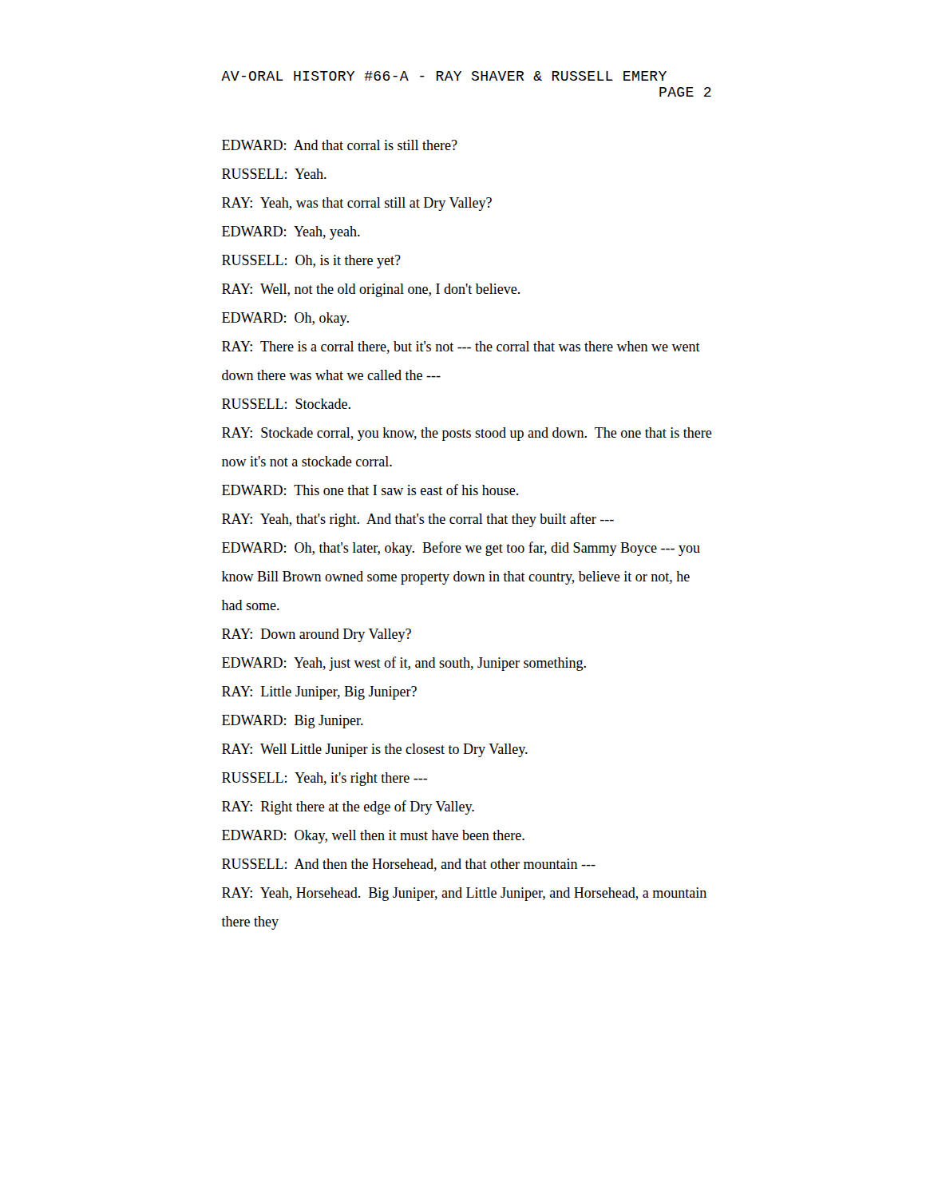AV-ORAL HISTORY #66-A - RAY SHAVER & RUSSELL EMERY PAGE 2
EDWARD: And that corral is still there?
RUSSELL: Yeah.
RAY: Yeah, was that corral still at Dry Valley?
EDWARD: Yeah, yeah.
RUSSELL: Oh, is it there yet?
RAY: Well, not the old original one, I don't believe.
EDWARD: Oh, okay.
RAY: There is a corral there, but it's not --- the corral that was there when we went down there was what we called the ---
RUSSELL: Stockade.
RAY: Stockade corral, you know, the posts stood up and down. The one that is there now it's not a stockade corral.
EDWARD: This one that I saw is east of his house.
RAY: Yeah, that's right. And that's the corral that they built after ---
EDWARD: Oh, that's later, okay. Before we get too far, did Sammy Boyce --- you know Bill Brown owned some property down in that country, believe it or not, he had some.
RAY: Down around Dry Valley?
EDWARD: Yeah, just west of it, and south, Juniper something.
RAY: Little Juniper, Big Juniper?
EDWARD: Big Juniper.
RAY: Well Little Juniper is the closest to Dry Valley.
RUSSELL: Yeah, it's right there ---
RAY: Right there at the edge of Dry Valley.
EDWARD: Okay, well then it must have been there.
RUSSELL: And then the Horsehead, and that other mountain ---
RAY: Yeah, Horsehead. Big Juniper, and Little Juniper, and Horsehead, a mountain there they